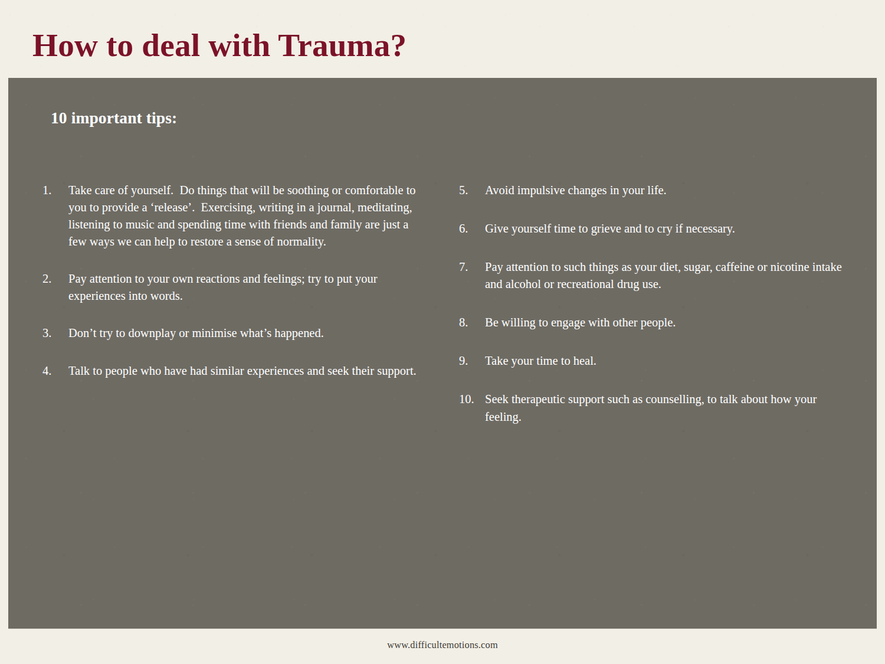How to deal with Trauma?
10 important tips:
1. Take care of yourself. Do things that will be soothing or comfortable to you to provide a ‘release’. Exercising, writing in a journal, meditating, listening to music and spending time with friends and family are just a few ways we can help to restore a sense of normality.
2. Pay attention to your own reactions and feelings; try to put your experiences into words.
3. Don’t try to downplay or minimise what’s happened.
4. Talk to people who have had similar experiences and seek their support.
5. Avoid impulsive changes in your life.
6. Give yourself time to grieve and to cry if necessary.
7. Pay attention to such things as your diet, sugar, caffeine or nicotine intake and alcohol or recreational drug use.
8. Be willing to engage with other people.
9. Take your time to heal.
10. Seek therapeutic support such as counselling, to talk about how your feeling.
www.difficultemotions.com